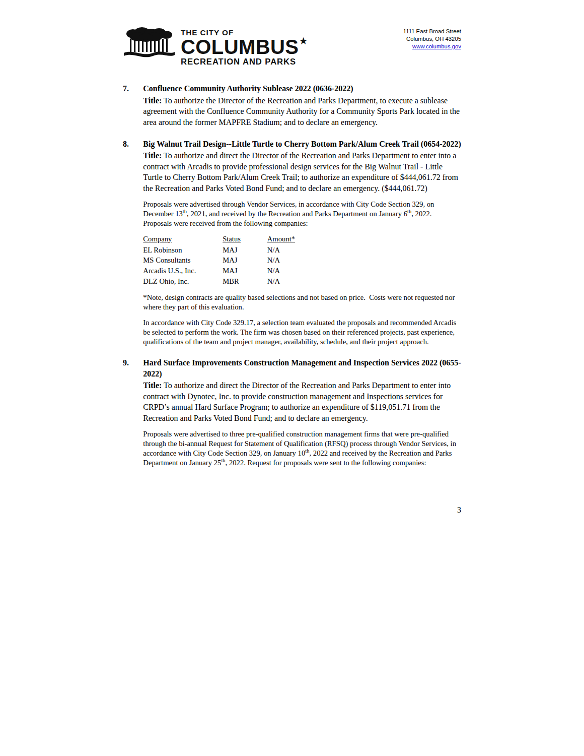THE CITY OF
COLUMBUS★
RECREATION AND PARKS
1111 East Broad Street
Columbus, OH 43205
www.columbus.gov
7.
Confluence Community Authority Sublease 2022 (0636-2022)
Title: To authorize the Director of the Recreation and Parks Department, to execute a sublease agreement with the Confluence Community Authority for a Community Sports Park located in the area around the former MAPFRE Stadium; and to declare an emergency.
8.
Big Walnut Trail Design--Little Turtle to Cherry Bottom Park/Alum Creek Trail (0654-2022)
Title: To authorize and direct the Director of the Recreation and Parks Department to enter into a contract with Arcadis to provide professional design services for the Big Walnut Trail - Little Turtle to Cherry Bottom Park/Alum Creek Trail; to authorize an expenditure of $444,061.72 from the Recreation and Parks Voted Bond Fund; and to declare an emergency. ($444,061.72)
Proposals were advertised through Vendor Services, in accordance with City Code Section 329, on December 13th, 2021, and received by the Recreation and Parks Department on January 6th, 2022. Proposals were received from the following companies:
| Company | Status | Amount* |
| --- | --- | --- |
| EL Robinson | MAJ | N/A |
| MS Consultants | MAJ | N/A |
| Arcadis U.S., Inc. | MAJ | N/A |
| DLZ Ohio, Inc. | MBR | N/A |
*Note, design contracts are quality based selections and not based on price. Costs were not requested nor where they part of this evaluation.
In accordance with City Code 329.17, a selection team evaluated the proposals and recommended Arcadis be selected to perform the work. The firm was chosen based on their referenced projects, past experience, qualifications of the team and project manager, availability, schedule, and their project approach.
9.
Hard Surface Improvements Construction Management and Inspection Services 2022 (0655-2022)
Title: To authorize and direct the Director of the Recreation and Parks Department to enter into contract with Dynotec, Inc. to provide construction management and Inspections services for CRPD’s annual Hard Surface Program; to authorize an expenditure of $119,051.71 from the Recreation and Parks Voted Bond Fund; and to declare an emergency.
Proposals were advertised to three pre-qualified construction management firms that were pre-qualified through the bi-annual Request for Statement of Qualification (RFSQ) process through Vendor Services, in accordance with City Code Section 329, on January 10th, 2022 and received by the Recreation and Parks Department on January 25th, 2022. Request for proposals were sent to the following companies:
3